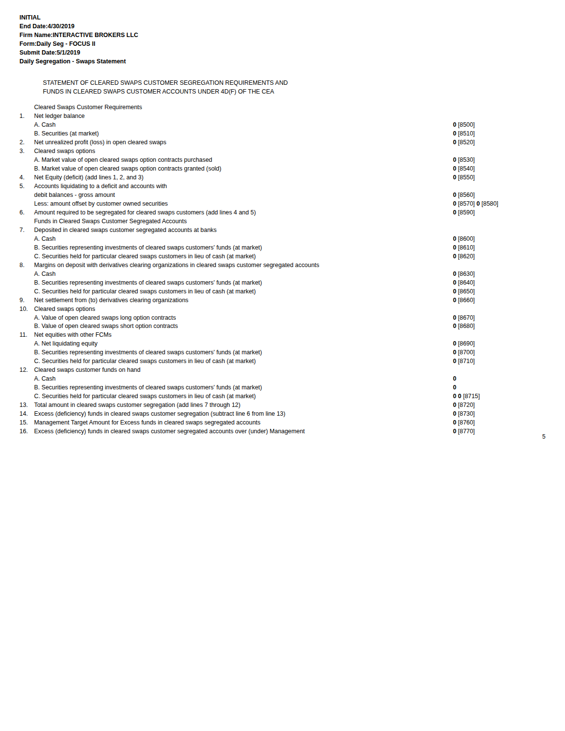INITIAL
End Date:4/30/2019
Firm Name:INTERACTIVE BROKERS LLC
Form:Daily Seg - FOCUS II
Submit Date:5/1/2019
Daily Segregation - Swaps Statement
STATEMENT OF CLEARED SWAPS CUSTOMER SEGREGATION REQUIREMENTS AND
FUNDS IN CLEARED SWAPS CUSTOMER ACCOUNTS UNDER 4D(F) OF THE CEA
| | Cleared Swaps Customer Requirements | |
| 1. | Net ledger balance | |
| | A. Cash | 0 [8500] |
| | B. Securities (at market) | 0 [8510] |
| 2. | Net unrealized profit (loss) in open cleared swaps | 0 [8520] |
| 3. | Cleared swaps options | |
| | A. Market value of open cleared swaps option contracts purchased | 0 [8530] |
| | B. Market value of open cleared swaps option contracts granted (sold) | 0 [8540] |
| 4. | Net Equity (deficit) (add lines 1, 2, and 3) | 0 [8550] |
| 5. | Accounts liquidating to a deficit and accounts with | |
| | debit balances - gross amount | 0 [8560] |
| | Less: amount offset by customer owned securities | 0 [8570] 0 [8580] |
| 6. | Amount required to be segregated for cleared swaps customers (add lines 4 and 5) | 0 [8590] |
| | Funds in Cleared Swaps Customer Segregated Accounts | |
| 7. | Deposited in cleared swaps customer segregated accounts at banks | |
| | A. Cash | 0 [8600] |
| | B. Securities representing investments of cleared swaps customers' funds (at market) | 0 [8610] |
| | C. Securities held for particular cleared swaps customers in lieu of cash (at market) | 0 [8620] |
| 8. | Margins on deposit with derivatives clearing organizations in cleared swaps customer segregated accounts | |
| | A. Cash | 0 [8630] |
| | B. Securities representing investments of cleared swaps customers' funds (at market) | 0 [8640] |
| | C. Securities held for particular cleared swaps customers in lieu of cash (at market) | 0 [8650] |
| 9. | Net settlement from (to) derivatives clearing organizations | 0 [8660] |
| 10. | Cleared swaps options | |
| | A. Value of open cleared swaps long option contracts | 0 [8670] |
| | B. Value of open cleared swaps short option contracts | 0 [8680] |
| 11. | Net equities with other FCMs | |
| | A. Net liquidating equity | 0 [8690] |
| | B. Securities representing investments of cleared swaps customers' funds (at market) | 0 [8700] |
| | C. Securities held for particular cleared swaps customers in lieu of cash (at market) | 0 [8710] |
| 12. | Cleared swaps customer funds on hand | |
| | A. Cash | 0 |
| | B. Securities representing investments of cleared swaps customers' funds (at market) | 0 |
| | C. Securities held for particular cleared swaps customers in lieu of cash (at market) | 0 0 [8715] |
| 13. | Total amount in cleared swaps customer segregation (add lines 7 through 12) | 0 [8720] |
| 14. | Excess (deficiency) funds in cleared swaps customer segregation (subtract line 6 from line 13) | 0 [8730] |
| 15. | Management Target Amount for Excess funds in cleared swaps segregated accounts | 0 [8760] |
| 16. | Excess (deficiency) funds in cleared swaps customer segregated accounts over (under) Management | 0 [8770] |
5